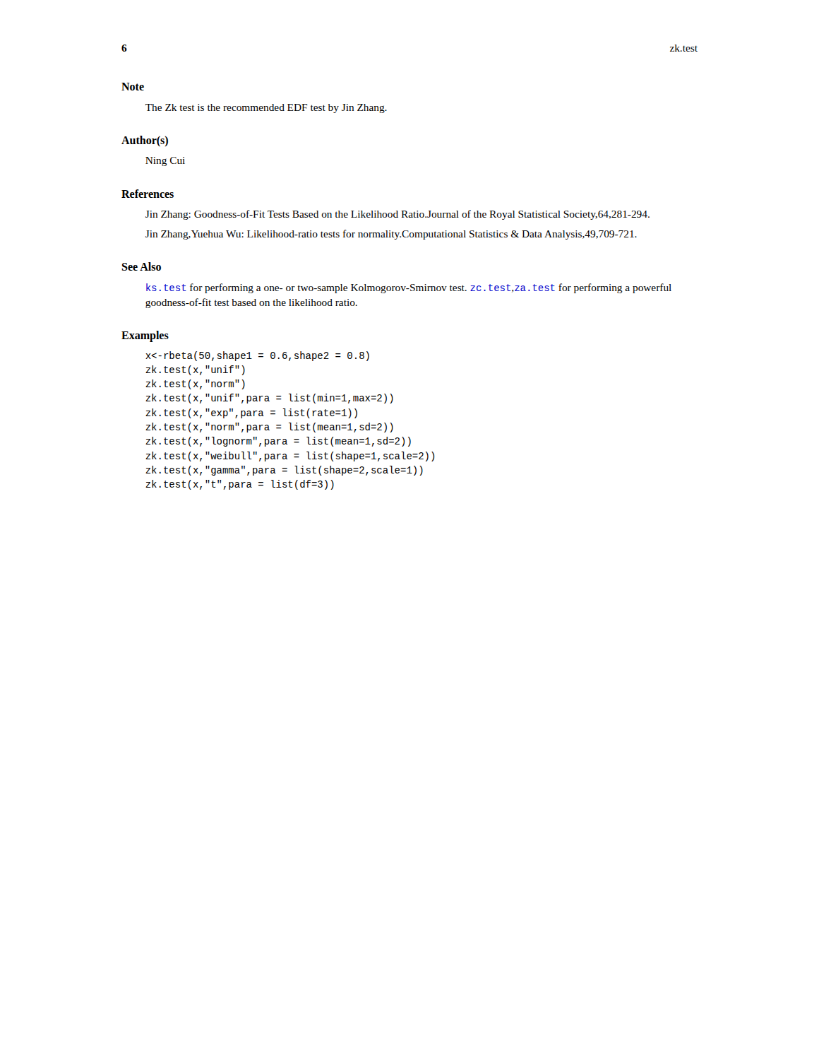6 zk.test
Note
The Zk test is the recommended EDF test by Jin Zhang.
Author(s)
Ning Cui
References
Jin Zhang: Goodness-of-Fit Tests Based on the Likelihood Ratio.Journal of the Royal Statistical Society,64,281-294.
Jin Zhang,Yuehua Wu: Likelihood-ratio tests for normality.Computational Statistics & Data Analysis,49,709-721.
See Also
ks.test for performing a one- or two-sample Kolmogorov-Smirnov test. zc.test,za.test for performing a powerful goodness-of-fit test based on the likelihood ratio.
Examples
x<-rbeta(50,shape1 = 0.6,shape2 = 0.8)
zk.test(x,"unif")
zk.test(x,"norm")
zk.test(x,"unif",para = list(min=1,max=2))
zk.test(x,"exp",para = list(rate=1))
zk.test(x,"norm",para = list(mean=1,sd=2))
zk.test(x,"lognorm",para = list(mean=1,sd=2))
zk.test(x,"weibull",para = list(shape=1,scale=2))
zk.test(x,"gamma",para = list(shape=2,scale=1))
zk.test(x,"t",para = list(df=3))